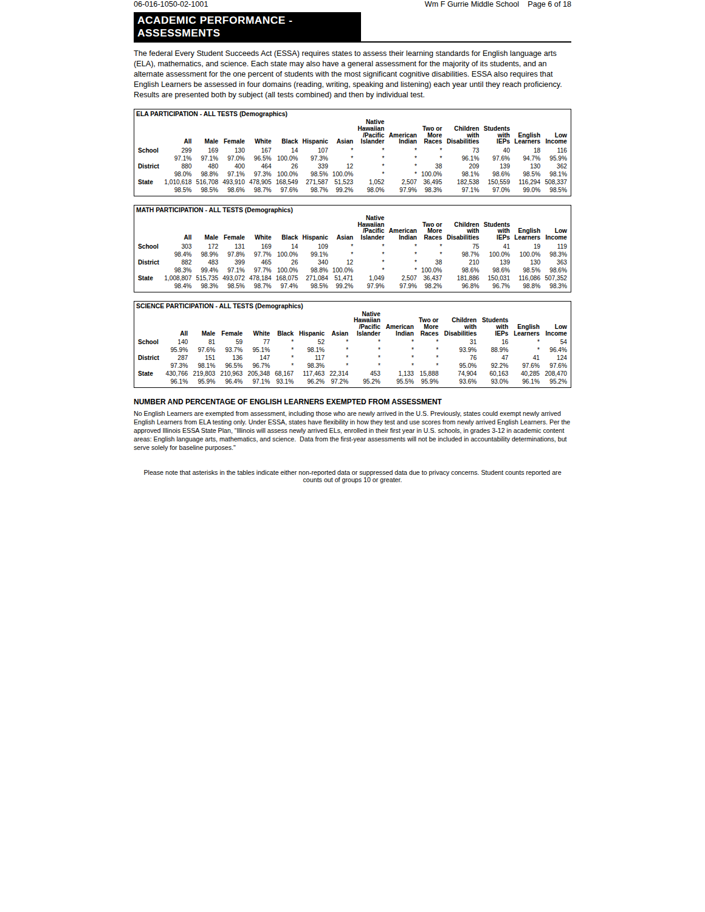06-016-1050-02-1001
Wm F Gurrie Middle School Page 6 of 18
ACADEMIC PERFORMANCE - ASSESSMENTS
The federal Every Student Succeeds Act (ESSA) requires states to assess their learning standards for English language arts (ELA), mathematics, and science. Each state may also have a general assessment for the majority of its students, and an alternate assessment for the one percent of students with the most significant cognitive disabilities. ESSA also requires that English Learners be assessed in four domains (reading, writing, speaking and listening) each year until they reach proficiency. Results are presented both by subject (all tests combined) and then by individual test.
ELA PARTICIPATION - ALL TESTS (Demographics)
| | All | Male | Female | White | Black | Hispanic | Asian | Native Hawaiian /Pacific Islander | American Indian | Two or More Races | Children with Disabilities | Students with IEPs | English Learners | Low Income |
| --- | --- | --- | --- | --- | --- | --- | --- | --- | --- | --- | --- | --- | --- | --- |
| School | 299 | 169 | 130 | 167 | 14 | 107 | * | * | * | * | 73 | 40 | 18 | 116 |
| | 97.1% | 97.1% | 97.0% | 96.5% | 100.0% | 97.3% | * | * | * | * | 96.1% | 97.6% | 94.7% | 95.9% |
| District | 880 | 480 | 400 | 464 | 26 | 339 | 12 | * | * | 38 | 209 | 139 | 130 | 362 |
| | 98.0% | 98.8% | 97.1% | 97.3% | 100.0% | 98.5% | 100.0% | * | * | 100.0% | 98.1% | 98.6% | 98.5% | 98.1% |
| State | 1,010,618 | 516,708 | 493,910 | 478,905 | 168,549 | 271,587 | 51,523 | 1,052 | 2,507 | 36,495 | 182,538 | 150,559 | 116,294 | 508,337 |
| | 98.5% | 98.5% | 98.6% | 98.7% | 97.6% | 98.7% | 99.2% | 98.0% | 97.9% | 98.3% | 97.1% | 97.0% | 99.0% | 98.5% |
MATH PARTICIPATION - ALL TESTS (Demographics)
| | All | Male | Female | White | Black | Hispanic | Asian | Native Hawaiian /Pacific Islander | American Indian | Two or More Races | Children with Disabilities | Students with IEPs | English Learners | Low Income |
| --- | --- | --- | --- | --- | --- | --- | --- | --- | --- | --- | --- | --- | --- | --- |
| School | 303 | 172 | 131 | 169 | 14 | 109 | * | * | * | * | 75 | 41 | 19 | 119 |
| | 98.4% | 98.9% | 97.8% | 97.7% | 100.0% | 99.1% | * | * | * | * | 98.7% | 100.0% | 100.0% | 98.3% |
| District | 882 | 483 | 399 | 465 | 26 | 340 | 12 | * | * | 38 | 210 | 139 | 130 | 363 |
| | 98.3% | 99.4% | 97.1% | 97.7% | 100.0% | 98.8% | 100.0% | * | * | 100.0% | 98.6% | 98.6% | 98.5% | 98.6% |
| State | 1,008,807 | 515,735 | 493,072 | 478,184 | 168,075 | 271,084 | 51,471 | 1,049 | 2,507 | 36,437 | 181,886 | 150,031 | 116,086 | 507,352 |
| | 98.4% | 98.3% | 98.5% | 98.7% | 97.4% | 98.5% | 99.2% | 97.9% | 97.9% | 98.2% | 96.8% | 96.7% | 98.8% | 98.3% |
SCIENCE PARTICIPATION - ALL TESTS (Demographics)
| | All | Male | Female | White | Black | Hispanic | Asian | Native Hawaiian /Pacific Islander | American Indian | Two or More Races | Children with Disabilities | Students with IEPs | English Learners | Low Income |
| --- | --- | --- | --- | --- | --- | --- | --- | --- | --- | --- | --- | --- | --- | --- |
| School | 140 | 81 | 59 | 77 | * | 52 | * | * | * | * | 31 | 16 | * | 54 |
| | 95.9% | 97.6% | 93.7% | 95.1% | * | 98.1% | * | * | * | * | 93.9% | 88.9% | * | 96.4% |
| District | 287 | 151 | 136 | 147 | * | 117 | * | * | * | * | 76 | 47 | 41 | 124 |
| | 97.3% | 98.1% | 96.5% | 96.7% | * | 98.3% | * | * | * | * | 95.0% | 92.2% | 97.6% | 97.6% |
| State | 430,766 | 219,803 | 210,963 | 205,348 | 68,167 | 117,463 | 22,314 | 453 | 1,133 | 15,888 | 74,904 | 60,163 | 40,285 | 208,470 |
| | 96.1% | 95.9% | 96.4% | 97.1% | 93.1% | 96.2% | 97.2% | 95.2% | 95.5% | 95.9% | 93.6% | 93.0% | 96.1% | 95.2% |
Number and Percentage of English Learners Exempted from Assessment
No English Learners are exempted from assessment, including those who are newly arrived in the U.S. Previously, states could exempt newly arrived English Learners from ELA testing only. Under ESSA, states have flexibility in how they test and use scores from newly arrived English Learners. Per the approved Illinois ESSA State Plan, “Illinois will assess newly arrived ELs, enrolled in their first year in U.S. schools, in grades 3-12 in academic content areas: English language arts, mathematics, and science. Data from the first-year assessments will not be included in accountability determinations, but serve solely for baseline purposes."
Please note that asterisks in the tables indicate either non-reported data or suppressed data due to privacy concerns. Student counts reported are counts out of groups 10 or greater.